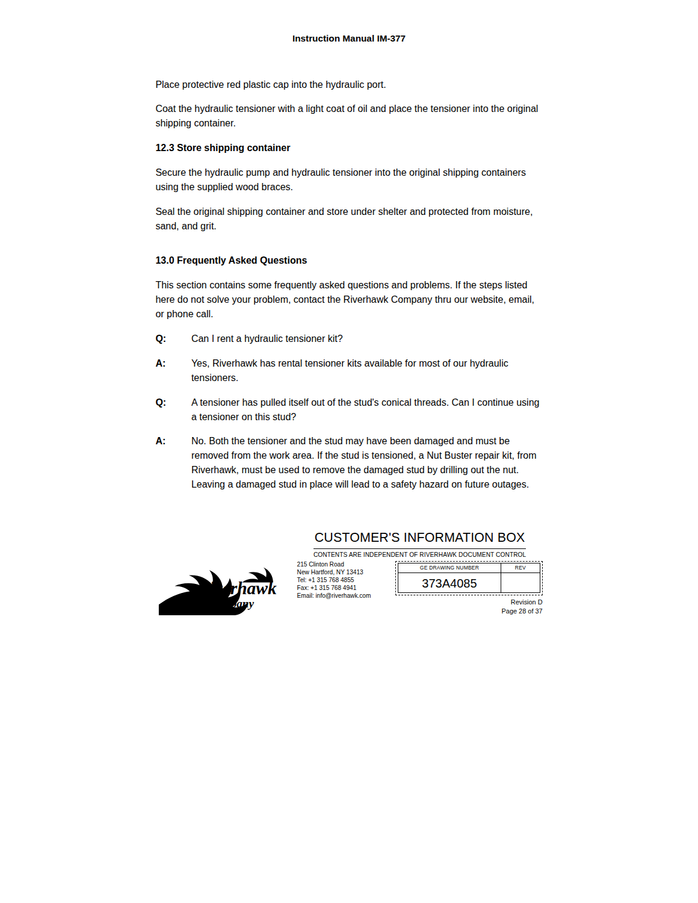Instruction Manual IM-377
Place protective red plastic cap into the hydraulic port.
Coat the hydraulic tensioner with a light coat of oil and place the tensioner into the original shipping container.
12.3 Store shipping container
Secure the hydraulic pump and hydraulic tensioner into the original shipping containers using the supplied wood braces.
Seal the original shipping container and store under shelter and protected from moisture, sand, and grit.
13.0 Frequently Asked Questions
This section contains some frequently asked questions and problems. If the steps listed here do not solve your problem, contact the Riverhawk Company thru our website, email, or phone call.
Q:
Can I rent a hydraulic tensioner kit?
A:
Yes, Riverhawk has rental tensioner kits available for most of our hydraulic tensioners.
Q:
A tensioner has pulled itself out of the stud's conical threads. Can I continue using a tensioner on this stud?
A:
No. Both the tensioner and the stud may have been damaged and must be removed from the work area. If the stud is tensioned, a Nut Buster repair kit, from Riverhawk, must be used to remove the damaged stud by drilling out the nut. Leaving a damaged stud in place will lead to a safety hazard on future outages.
| | CUSTOMER'S INFORMATION BOX CONTENTS ARE INDEPENDENT OF RIVERHAWK DOCUMENT CONTROL 215 Clinton Road New Hartford, NY 13413 Tel: +1 315 768 4855 Fax: +1 315 768 4941 Email: info@riverhawk.com / GE DRAWING NUMBER / REV / / --- / --- / / 373A4085 / / Revision D Page 28 of 37 |